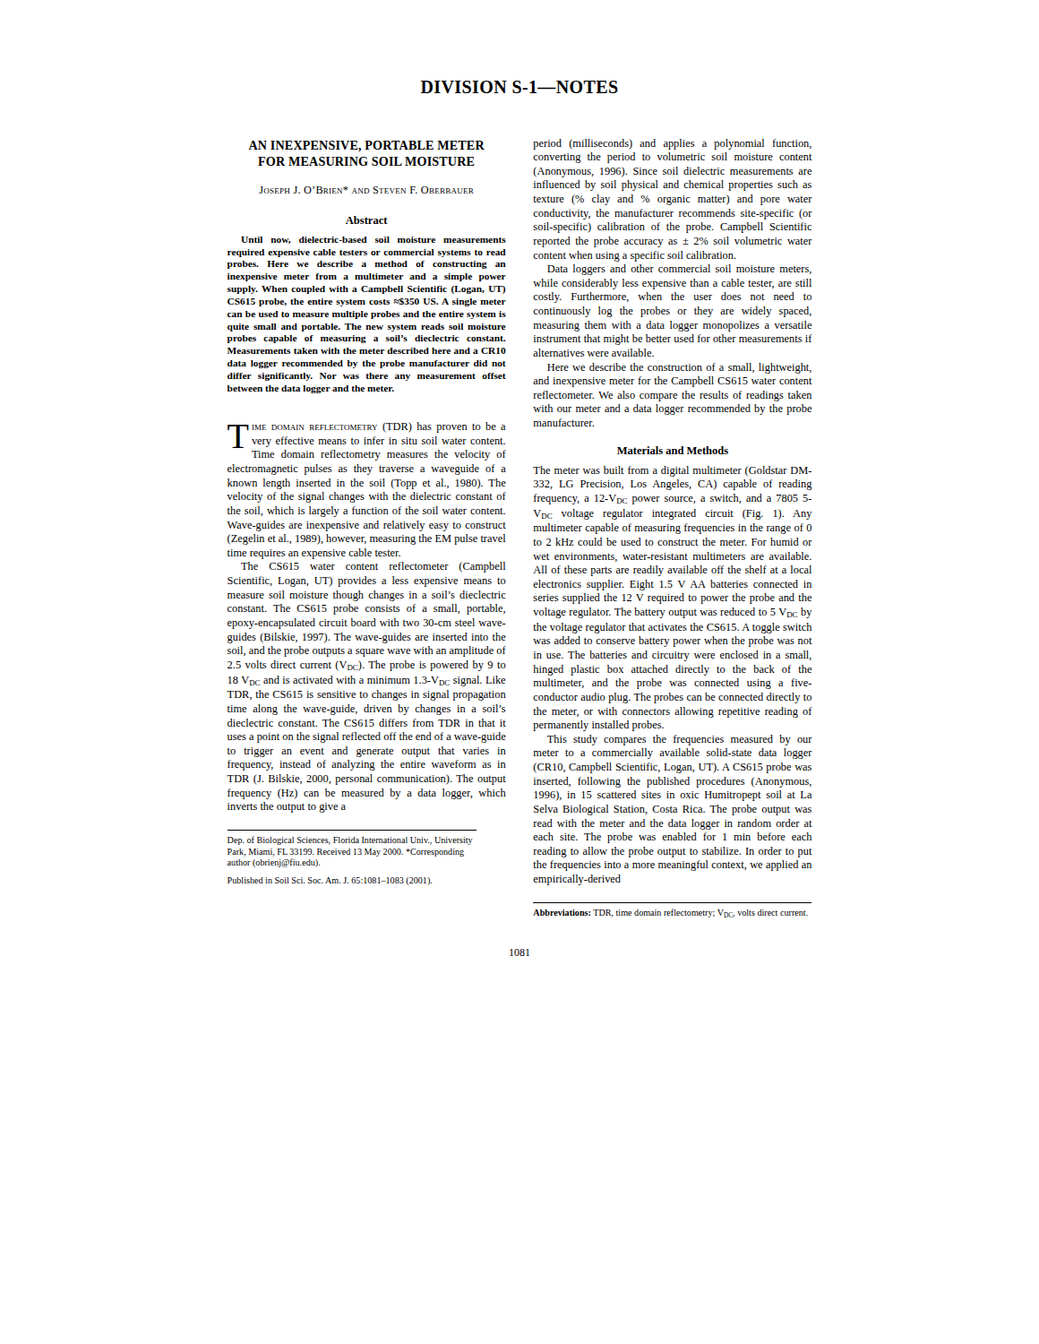DIVISION S-1—NOTES
An Inexpensive, Portable Meter
for Measuring Soil Moisture
Joseph J. O’Brien* and Steven F. Oberbauer
Abstract
Until now, dielectric-based soil moisture measurements required expensive cable testers or commercial systems to read probes. Here we describe a method of constructing an inexpensive meter from a multimeter and a simple power supply. When coupled with a Campbell Scientific (Logan, UT) CS615 probe, the entire system costs ≈$350 US. A single meter can be used to measure multiple probes and the entire system is quite small and portable. The new system reads soil moisture probes capable of measuring a soil’s dieclectric constant. Measurements taken with the meter described here and a CR10 data logger recommended by the probe manufacturer did not differ significantly. Nor was there any measurement offset between the data logger and the meter.
Time domain reflectometry (TDR) has proven to be a very effective means to infer in situ soil water content. Time domain reflectometry measures the velocity of electromagnetic pulses as they traverse a waveguide of a known length inserted in the soil (Topp et al., 1980). The velocity of the signal changes with the dielectric constant of the soil, which is largely a function of the soil water content. Wave-guides are inexpensive and relatively easy to construct (Zegelin et al., 1989), however, measuring the EM pulse travel time requires an expensive cable tester.
The CS615 water content reflectometer (Campbell Scientific, Logan, UT) provides a less expensive means to measure soil moisture though changes in a soil’s dieclectric constant. The CS615 probe consists of a small, portable, epoxy-encapsulated circuit board with two 30-cm steel wave-guides (Bilskie, 1997). The wave-guides are inserted into the soil, and the probe outputs a square wave with an amplitude of 2.5 volts direct current (VDC). The probe is powered by 9 to 18 VDC and is activated with a minimum 1.3-VDC signal. Like TDR, the CS615 is sensitive to changes in signal propagation time along the wave-guide, driven by changes in a soil’s dieclectric constant. The CS615 differs from TDR in that it uses a point on the signal reflected off the end of a wave-guide to trigger an event and generate output that varies in frequency, instead of analyzing the entire waveform as in TDR (J. Bilskie, 2000, personal communication). The output frequency (Hz) can be measured by a data logger, which inverts the output to give a
Dep. of Biological Sciences, Florida International Univ., University Park, Miami, FL 33199. Received 13 May 2000. *Corresponding author (obrienj@fiu.edu).
Published in Soil Sci. Soc. Am. J. 65:1081–1083 (2001).
period (milliseconds) and applies a polynomial function, converting the period to volumetric soil moisture content (Anonymous, 1996). Since soil dielectric measurements are influenced by soil physical and chemical properties such as texture (% clay and % organic matter) and pore water conductivity, the manufacturer recommends site-specific (or soil-specific) calibration of the probe. Campbell Scientific reported the probe accuracy as ± 2% soil volumetric water content when using a specific soil calibration.
Data loggers and other commercial soil moisture meters, while considerably less expensive than a cable tester, are still costly. Furthermore, when the user does not need to continuously log the probes or they are widely spaced, measuring them with a data logger monopolizes a versatile instrument that might be better used for other measurements if alternatives were available.
Here we describe the construction of a small, lightweight, and inexpensive meter for the Campbell CS615 water content reflectometer. We also compare the results of readings taken with our meter and a data logger recommended by the probe manufacturer.
Materials and Methods
The meter was built from a digital multimeter (Goldstar DM-332, LG Precision, Los Angeles, CA) capable of reading frequency, a 12-VDC power source, a switch, and a 7805 5-VDC voltage regulator integrated circuit (Fig. 1). Any multimeter capable of measuring frequencies in the range of 0 to 2 kHz could be used to construct the meter. For humid or wet environments, water-resistant multimeters are available. All of these parts are readily available off the shelf at a local electronics supplier. Eight 1.5 V AA batteries connected in series supplied the 12 V required to power the probe and the voltage regulator. The battery output was reduced to 5 VDC by the voltage regulator that activates the CS615. A toggle switch was added to conserve battery power when the probe was not in use. The batteries and circuitry were enclosed in a small, hinged plastic box attached directly to the back of the multimeter, and the probe was connected using a five-conductor audio plug. The probes can be connected directly to the meter, or with connectors allowing repetitive reading of permanently installed probes.
This study compares the frequencies measured by our meter to a commercially available solid-state data logger (CR10, Campbell Scientific, Logan, UT). A CS615 probe was inserted, following the published procedures (Anonymous, 1996), in 15 scattered sites in oxic Humitropept soil at La Selva Biological Station, Costa Rica. The probe output was read with the meter and the data logger in random order at each site. The probe was enabled for 1 min before each reading to allow the probe output to stabilize. In order to put the frequencies into a more meaningful context, we applied an empirically-derived
Abbreviations: TDR, time domain reflectometry; VDC, volts direct current.
1081